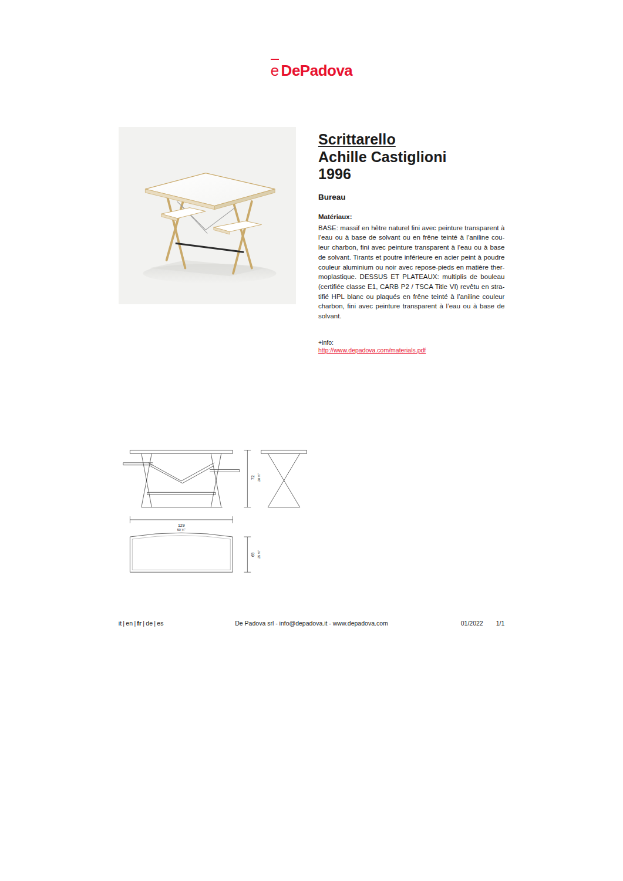e DePadova
Scrittarello
Achille Castiglioni
1996
Bureau
Matériaux:
BASE: massif en hêtre naturel fini avec peinture transparent à l’eau ou à base de solvant ou en frêne teinté à l’aniline couleur charbon, fini avec peinture transparent à l’eau ou à base de solvant. Tirants et poutre inférieure en acier peint à poudre couleur aluminium ou noir avec repose-pieds en matière thermoplastique. DESSUS ET PLATEAUX: multiplis de bouleau (certifiée classe E1, CARB P2 / TSCA Title VI) revêtu en stratifié HPL blanc ou plaqués en frêne teinté à l’aniline couleur charbon, fini avec peinture transparent à l’eau ou à base de solvant.
+info:
http://www.depadova.com/materials.pdf
72 28 ¾" 129 50 ¾" 65 25 ⅝"
it|en|fr|de|es
De Padova srl - info@depadova.it - www.depadova.com
01/20221/1